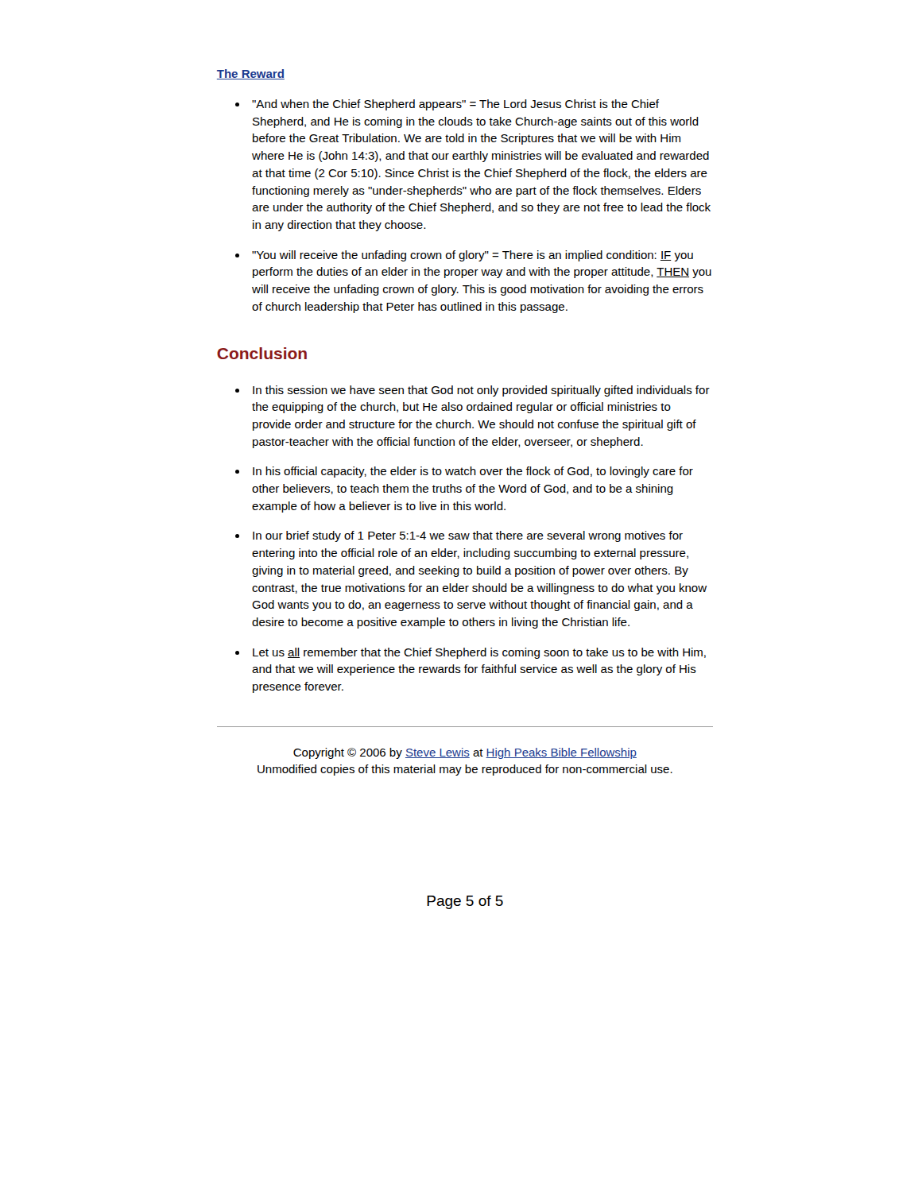The Reward
"And when the Chief Shepherd appears" = The Lord Jesus Christ is the Chief Shepherd, and He is coming in the clouds to take Church-age saints out of this world before the Great Tribulation. We are told in the Scriptures that we will be with Him where He is (John 14:3), and that our earthly ministries will be evaluated and rewarded at that time (2 Cor 5:10). Since Christ is the Chief Shepherd of the flock, the elders are functioning merely as "under-shepherds" who are part of the flock themselves. Elders are under the authority of the Chief Shepherd, and so they are not free to lead the flock in any direction that they choose.
"You will receive the unfading crown of glory" = There is an implied condition: IF you perform the duties of an elder in the proper way and with the proper attitude, THEN you will receive the unfading crown of glory. This is good motivation for avoiding the errors of church leadership that Peter has outlined in this passage.
Conclusion
In this session we have seen that God not only provided spiritually gifted individuals for the equipping of the church, but He also ordained regular or official ministries to provide order and structure for the church. We should not confuse the spiritual gift of pastor-teacher with the official function of the elder, overseer, or shepherd.
In his official capacity, the elder is to watch over the flock of God, to lovingly care for other believers, to teach them the truths of the Word of God, and to be a shining example of how a believer is to live in this world.
In our brief study of 1 Peter 5:1-4 we saw that there are several wrong motives for entering into the official role of an elder, including succumbing to external pressure, giving in to material greed, and seeking to build a position of power over others. By contrast, the true motivations for an elder should be a willingness to do what you know God wants you to do, an eagerness to serve without thought of financial gain, and a desire to become a positive example to others in living the Christian life.
Let us all remember that the Chief Shepherd is coming soon to take us to be with Him, and that we will experience the rewards for faithful service as well as the glory of His presence forever.
Copyright © 2006 by Steve Lewis at High Peaks Bible Fellowship
Unmodified copies of this material may be reproduced for non-commercial use.
Page 5 of 5